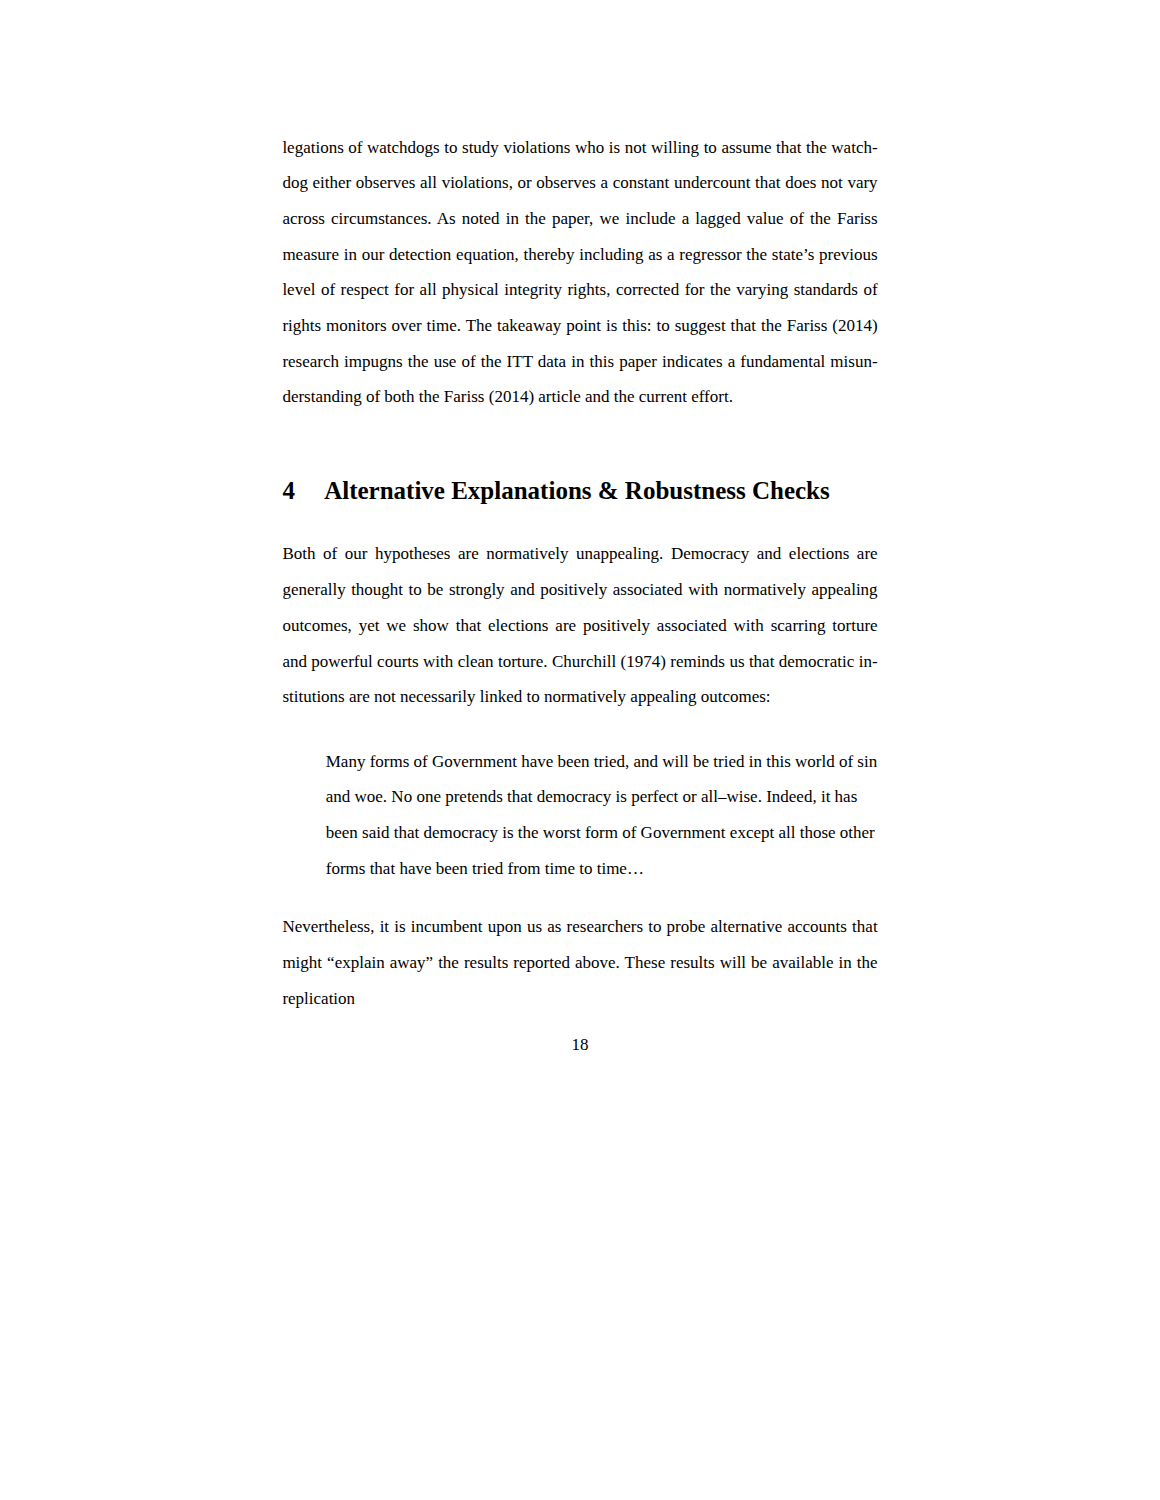legations of watchdogs to study violations who is not willing to assume that the watchdog either observes all violations, or observes a constant undercount that does not vary across circumstances. As noted in the paper, we include a lagged value of the Fariss measure in our detection equation, thereby including as a regressor the state’s previous level of respect for all physical integrity rights, corrected for the varying standards of rights monitors over time. The takeaway point is this: to suggest that the Fariss (2014) research impugns the use of the ITT data in this paper indicates a fundamental misunderstanding of both the Fariss (2014) article and the current effort.
4 Alternative Explanations & Robustness Checks
Both of our hypotheses are normatively unappealing. Democracy and elections are generally thought to be strongly and positively associated with normatively appealing outcomes, yet we show that elections are positively associated with scarring torture and powerful courts with clean torture. Churchill (1974) reminds us that democratic institutions are not necessarily linked to normatively appealing outcomes:
Many forms of Government have been tried, and will be tried in this world of sin and woe. No one pretends that democracy is perfect or all–wise. Indeed, it has been said that democracy is the worst form of Government except all those other forms that have been tried from time to time…
Nevertheless, it is incumbent upon us as researchers to probe alternative accounts that might “explain away” the results reported above. These results will be available in the replication
18